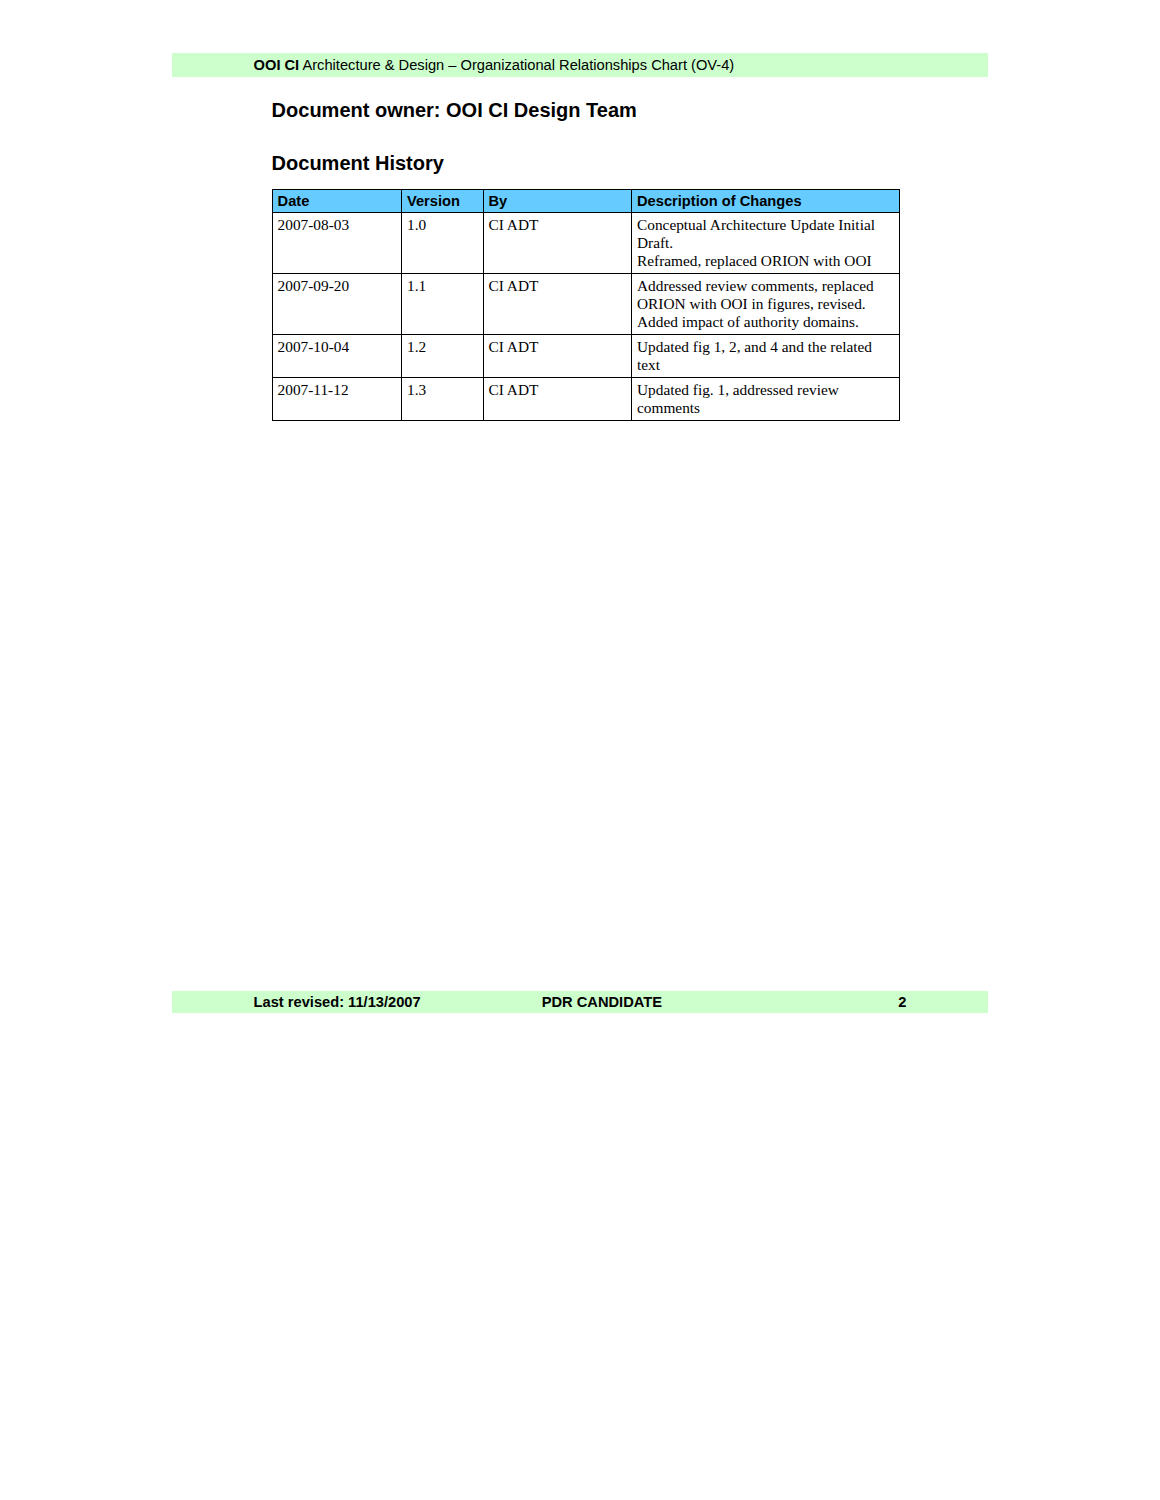OOI CI Architecture & Design – Organizational Relationships Chart (OV-4)
Document owner: OOI CI Design Team
Document History
| Date | Version | By | Description of Changes |
| --- | --- | --- | --- |
| 2007-08-03 | 1.0 | CI ADT | Conceptual Architecture Update Initial Draft. Reframed, replaced ORION with OOI |
| 2007-09-20 | 1.1 | CI ADT | Addressed review comments, replaced ORION with OOI in figures, revised. Added impact of authority domains. |
| 2007-10-04 | 1.2 | CI ADT | Updated fig 1, 2, and 4 and the related text |
| 2007-11-12 | 1.3 | CI ADT | Updated fig. 1, addressed review comments |
Last revised: 11/13/2007 PDR CANDIDATE 2